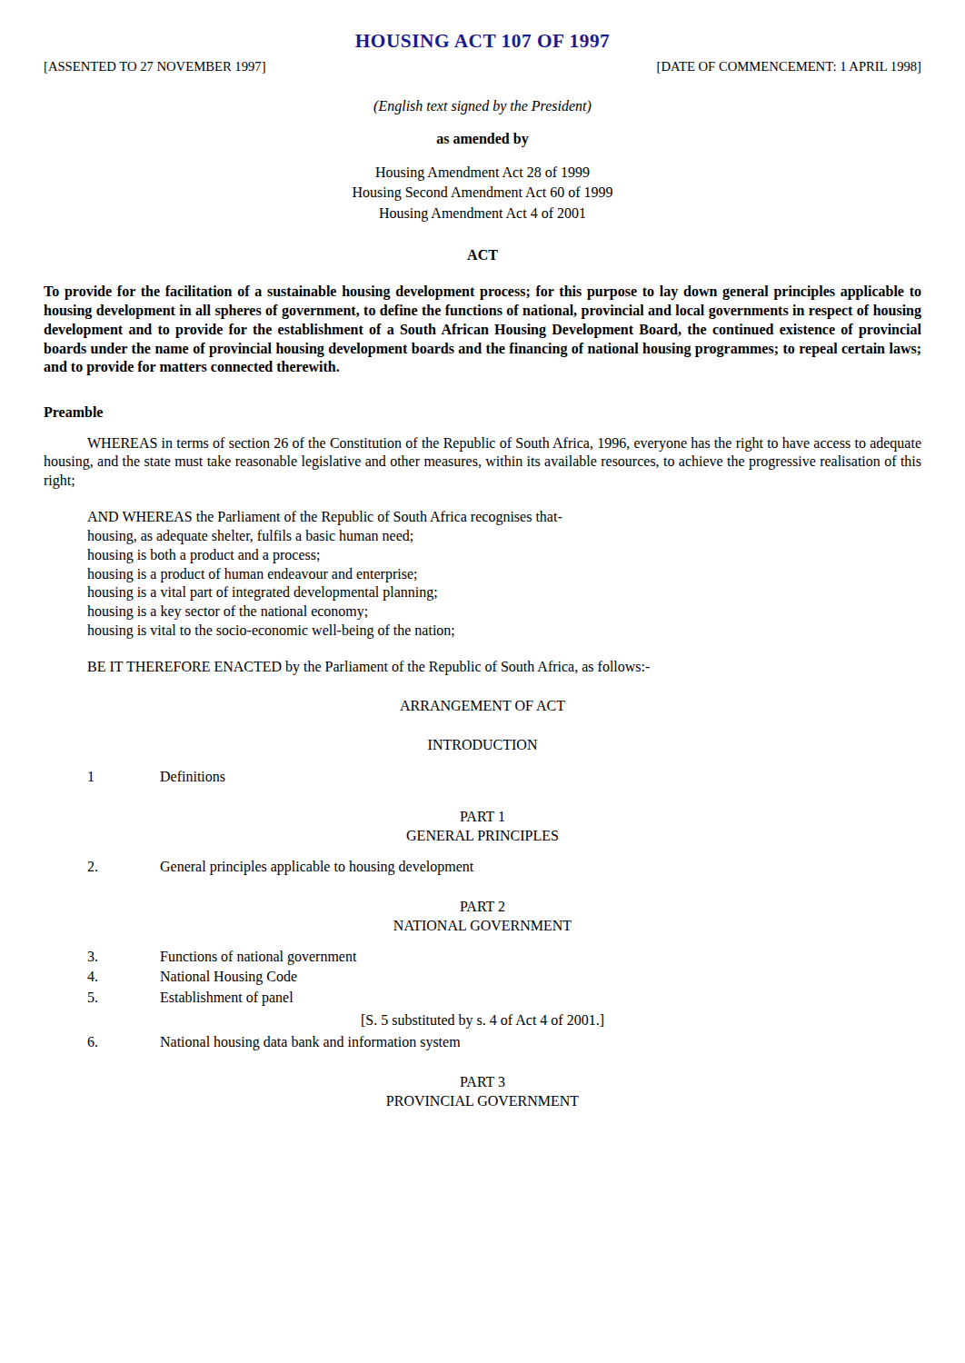HOUSING ACT 107 OF 1997
[ASSENTED TO 27 NOVEMBER 1997] [DATE OF COMMENCEMENT: 1 APRIL 1998]
(English text signed by the President)
as amended by
Housing Amendment Act 28 of 1999
Housing Second Amendment Act 60 of 1999
Housing Amendment Act 4 of 2001
ACT
To provide for the facilitation of a sustainable housing development process; for this purpose to lay down general principles applicable to housing development in all spheres of government, to define the functions of national, provincial and local governments in respect of housing development and to provide for the establishment of a South African Housing Development Board, the continued existence of provincial boards under the name of provincial housing development boards and the financing of national housing programmes; to repeal certain laws; and to provide for matters connected therewith.
Preamble
WHEREAS in terms of section 26 of the Constitution of the Republic of South Africa, 1996, everyone has the right to have access to adequate housing, and the state must take reasonable legislative and other measures, within its available resources, to achieve the progressive realisation of this right;
AND WHEREAS the Parliament of the Republic of South Africa recognises that-
housing, as adequate shelter, fulfils a basic human need;
housing is both a product and a process;
housing is a product of human endeavour and enterprise;
housing is a vital part of integrated developmental planning;
housing is a key sector of the national economy;
housing is vital to the socio-economic well-being of the nation;
BE IT THEREFORE ENACTED by the Parliament of the Republic of South Africa, as follows:-
ARRANGEMENT OF ACT
INTRODUCTION
| 1 | Definitions |
PART 1
GENERAL PRINCIPLES
| 2. | General principles applicable to housing development |
PART 2
NATIONAL GOVERNMENT
| 3. | Functions of national government |
| 4. | National Housing Code |
| 5. | Establishment of panel |
[S. 5 substituted by s. 4 of Act 4 of 2001.]
| 6. | National housing data bank and information system |
PART 3
PROVINCIAL GOVERNMENT